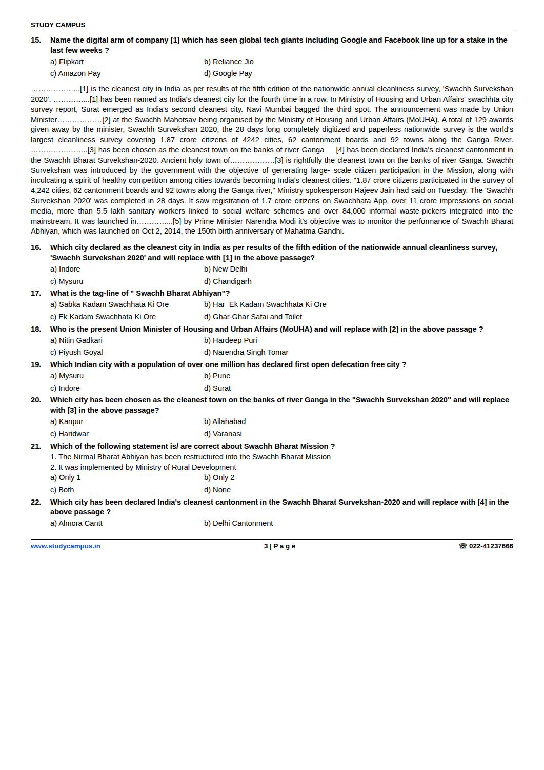STUDY CAMPUS
15.
Name the digital arm of company [1] which has seen global tech giants including Google and Facebook line up for a stake in the last few weeks ?
a) Flipkart
b) Reliance Jio
c) Amazon Pay
d) Google Pay
………………..[1] is the cleanest city in India as per results of the fifth edition of the nationwide annual cleanliness survey, 'Swachh Survekshan 2020'. …………...[1] has been named as India's cleanest city for the fourth time in a row. In Ministry of Housing and Urban Affairs' swachhta city survey report, Surat emerged as India's second cleanest city. Navi Mumbai bagged the third spot. The announcement was made by Union Minister………………[2] at the Swachh Mahotsav being organised by the Ministry of Housing and Urban Affairs (MoUHA). A total of 129 awards given away by the minister, Swachh Survekshan 2020, the 28 days long completely digitized and paperless nationwide survey is the world's largest cleanliness survey covering 1.87 crore citizens of 4242 cities, 62 cantonment boards and 92 towns along the Ganga River. …………………..[3] has been chosen as the cleanest town on the banks of river Ganga [4] has been declared India's cleanest cantonment in the Swachh Bharat Survekshan-2020. Ancient holy town of………………[3] is rightfully the cleanest town on the banks of river Ganga. Swachh Survekshan was introduced by the government with the objective of generating large- scale citizen participation in the Mission, along with inculcating a spirit of healthy competition among cities towards becoming India's cleanest cities. "1.87 crore citizens participated in the survey of 4,242 cities, 62 cantonment boards and 92 towns along the Ganga river," Ministry spokesperson Rajeev Jain had said on Tuesday. The 'Swachh Survekshan 2020' was completed in 28 days. It saw registration of 1.7 crore citizens on Swachhata App, over 11 crore impressions on social media, more than 5.5 lakh sanitary workers linked to social welfare schemes and over 84,000 informal waste-pickers integrated into the mainstream. It was launched in…………...[5] by Prime Minister Narendra Modi it's objective was to monitor the performance of Swachh Bharat Abhiyan, which was launched on Oct 2, 2014, the 150th birth anniversary of Mahatma Gandhi.
16.
Which city declared as the cleanest city in India as per results of the fifth edition of the nationwide annual cleanliness survey, 'Swachh Survekshan 2020' and will replace with [1] in the above passage?
a) Indore
b) New Delhi
c) Mysuru
d) Chandigarh
17.
What is the tag-line of " Swachh Bharat Abhiyan"?
a) Sabka Kadam Swachhata Ki Ore
b) Har Ek Kadam Swachhata Ki Ore
c) Ek Kadam Swachhata Ki Ore
d) Ghar-Ghar Safai and Toilet
18.
Who is the present Union Minister of Housing and Urban Affairs (MoUHA) and will replace with [2] in the above passage ?
a) Nitin Gadkari
b) Hardeep Puri
c) Piyush Goyal
d) Narendra Singh Tomar
19.
Which Indian city with a population of over one million has declared first open defecation free city ?
a) Mysuru
b) Pune
c) Indore
d) Surat
20.
Which city has been chosen as the cleanest town on the banks of river Ganga in the "Swachh Survekshan 2020" and will replace with [3] in the above passage?
a) Kanpur
b) Allahabad
c) Haridwar
d) Varanasi
21.
Which of the following statement is/ are correct about Swachh Bharat Mission ?
1. The Nirmal Bharat Abhiyan has been restructured into the Swachh Bharat Mission
2. It was implemented by Ministry of Rural Development
a) Only 1
b) Only 2
c) Both
d) None
22.
Which city has been declared India's cleanest cantonment in the Swachh Bharat Survekshan-2020 and will replace with [4] in the above passage ?
a) Almora Cantt
b) Delhi Cantonment
www.studycampus.in
3 | P a g e
☏ 022-41237666